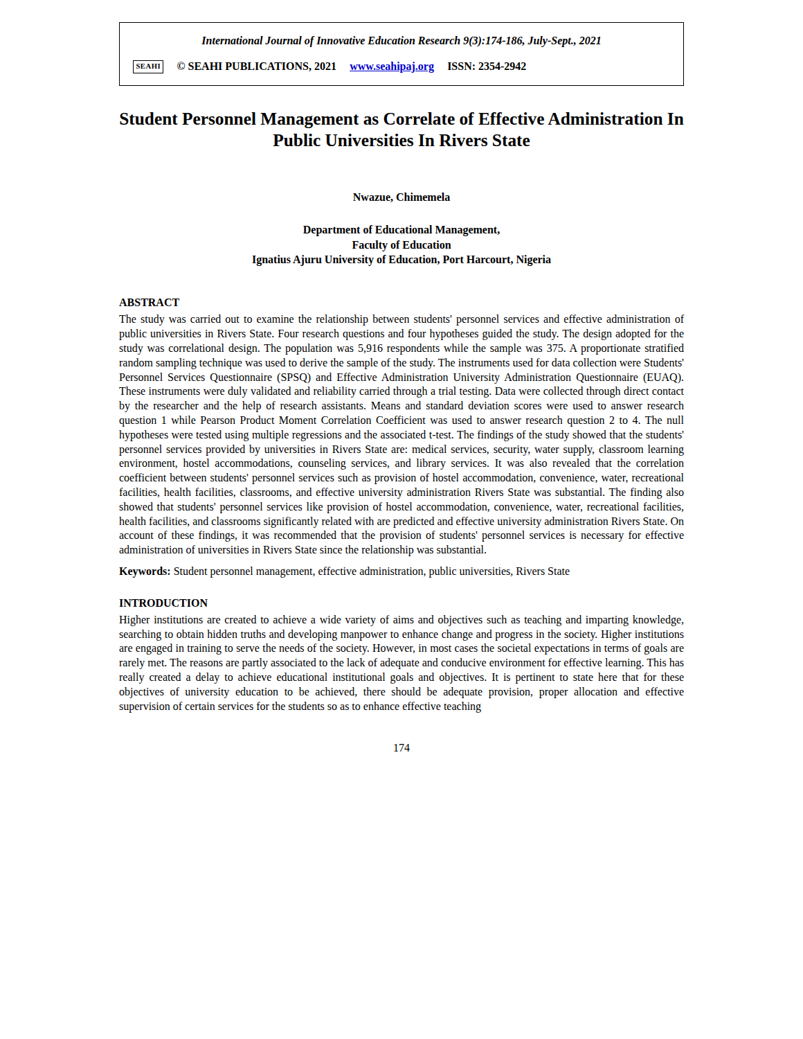International Journal of Innovative Education Research 9(3):174-186, July-Sept., 2021
SEAHI © SEAHI PUBLICATIONS, 2021 www.seahipaj.org ISSN: 2354-2942
Student Personnel Management as Correlate of Effective Administration In Public Universities In Rivers State
Nwazue, Chimemela
Department of Educational Management,
Faculty of Education
Ignatius Ajuru University of Education, Port Harcourt, Nigeria
Abstract
The study was carried out to examine the relationship between students' personnel services and effective administration of public universities in Rivers State. Four research questions and four hypotheses guided the study. The design adopted for the study was correlational design. The population was 5,916 respondents while the sample was 375. A proportionate stratified random sampling technique was used to derive the sample of the study. The instruments used for data collection were Students' Personnel Services Questionnaire (SPSQ) and Effective Administration University Administration Questionnaire (EUAQ). These instruments were duly validated and reliability carried through a trial testing. Data were collected through direct contact by the researcher and the help of research assistants. Means and standard deviation scores were used to answer research question 1 while Pearson Product Moment Correlation Coefficient was used to answer research question 2 to 4. The null hypotheses were tested using multiple regressions and the associated t-test. The findings of the study showed that the students' personnel services provided by universities in Rivers State are: medical services, security, water supply, classroom learning environment, hostel accommodations, counseling services, and library services. It was also revealed that the correlation coefficient between students' personnel services such as provision of hostel accommodation, convenience, water, recreational facilities, health facilities, classrooms, and effective university administration Rivers State was substantial. The finding also showed that students' personnel services like provision of hostel accommodation, convenience, water, recreational facilities, health facilities, and classrooms significantly related with are predicted and effective university administration Rivers State. On account of these findings, it was recommended that the provision of students' personnel services is necessary for effective administration of universities in Rivers State since the relationship was substantial.
Keywords: Student personnel management, effective administration, public universities, Rivers State
Introduction
Higher institutions are created to achieve a wide variety of aims and objectives such as teaching and imparting knowledge, searching to obtain hidden truths and developing manpower to enhance change and progress in the society. Higher institutions are engaged in training to serve the needs of the society. However, in most cases the societal expectations in terms of goals are rarely met. The reasons are partly associated to the lack of adequate and conducive environment for effective learning. This has really created a delay to achieve educational institutional goals and objectives. It is pertinent to state here that for these objectives of university education to be achieved, there should be adequate provision, proper allocation and effective supervision of certain services for the students so as to enhance effective teaching
174